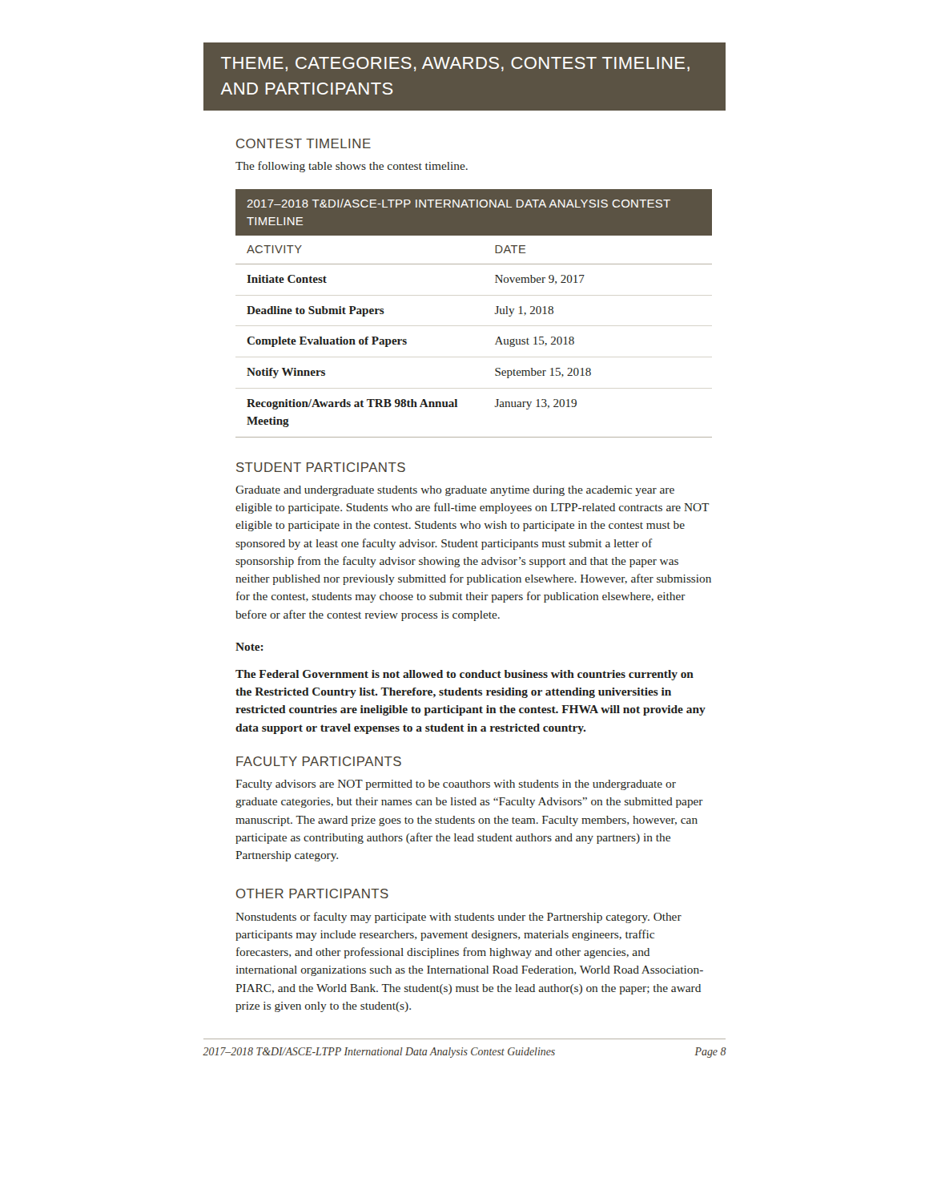THEME, CATEGORIES, AWARDS, CONTEST TIMELINE, AND PARTICIPANTS
CONTEST TIMELINE
The following table shows the contest timeline.
2017–2018 T&DI/ASCE-LTPP INTERNATIONAL DATA ANALYSIS CONTEST TIMELINE
| ACTIVITY | DATE |
| --- | --- |
| Initiate Contest | November 9, 2017 |
| Deadline to Submit Papers | July 1, 2018 |
| Complete Evaluation of Papers | August 15, 2018 |
| Notify Winners | September 15, 2018 |
| Recognition/Awards at TRB 98th Annual Meeting | January 13, 2019 |
STUDENT PARTICIPANTS
Graduate and undergraduate students who graduate anytime during the academic year are eligible to participate. Students who are full-time employees on LTPP-related contracts are NOT eligible to participate in the contest. Students who wish to participate in the contest must be sponsored by at least one faculty advisor. Student participants must submit a letter of sponsorship from the faculty advisor showing the advisor’s support and that the paper was neither published nor previously submitted for publication elsewhere. However, after submission for the contest, students may choose to submit their papers for publication elsewhere, either before or after the contest review process is complete.
Note:
The Federal Government is not allowed to conduct business with countries currently on the Restricted Country list. Therefore, students residing or attending universities in restricted countries are ineligible to participant in the contest. FHWA will not provide any data support or travel expenses to a student in a restricted country.
FACULTY PARTICIPANTS
Faculty advisors are NOT permitted to be coauthors with students in the undergraduate or graduate categories, but their names can be listed as “Faculty Advisors” on the submitted paper manuscript. The award prize goes to the students on the team. Faculty members, however, can participate as contributing authors (after the lead student authors and any partners) in the Partnership category.
OTHER PARTICIPANTS
Nonstudents or faculty may participate with students under the Partnership category. Other participants may include researchers, pavement designers, materials engineers, traffic forecasters, and other professional disciplines from highway and other agencies, and international organizations such as the International Road Federation, World Road Association-PIARC, and the World Bank. The student(s) must be the lead author(s) on the paper; the award prize is given only to the student(s).
2017–2018 T&DI/ASCE-LTPP International Data Analysis Contest Guidelines
Page 8